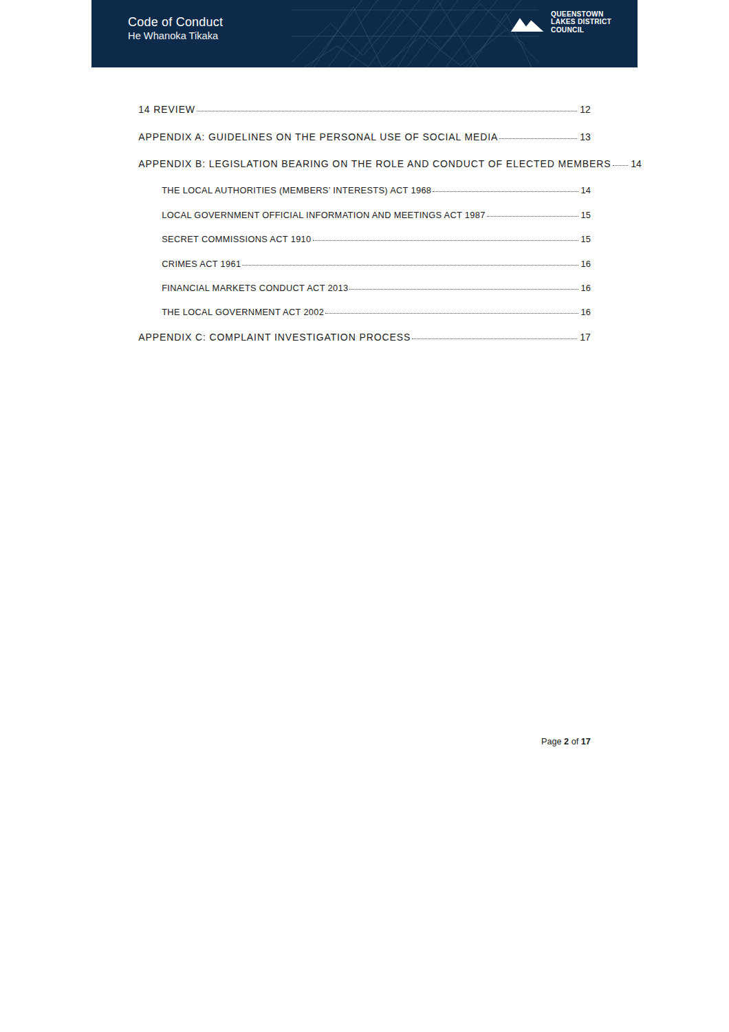Code of Conduct
He Whanoka Tikaka
Queenstown
Lakes District
Council
14 REVIEW 12
APPENDIX A: GUIDELINES ON THE PERSONAL USE OF SOCIAL MEDIA 13
APPENDIX B: LEGISLATION BEARING ON THE ROLE AND CONDUCT OF ELECTED MEMBERS 14
THE LOCAL AUTHORITIES (MEMBERS’ INTERESTS) ACT 1968 14
LOCAL GOVERNMENT OFFICIAL INFORMATION AND MEETINGS ACT 1987 15
SECRET COMMISSIONS ACT 1910 15
CRIMES ACT 1961 16
FINANCIAL MARKETS CONDUCT ACT 2013 16
THE LOCAL GOVERNMENT ACT 2002 16
APPENDIX C: COMPLAINT INVESTIGATION PROCESS 17
Page 2 of 17